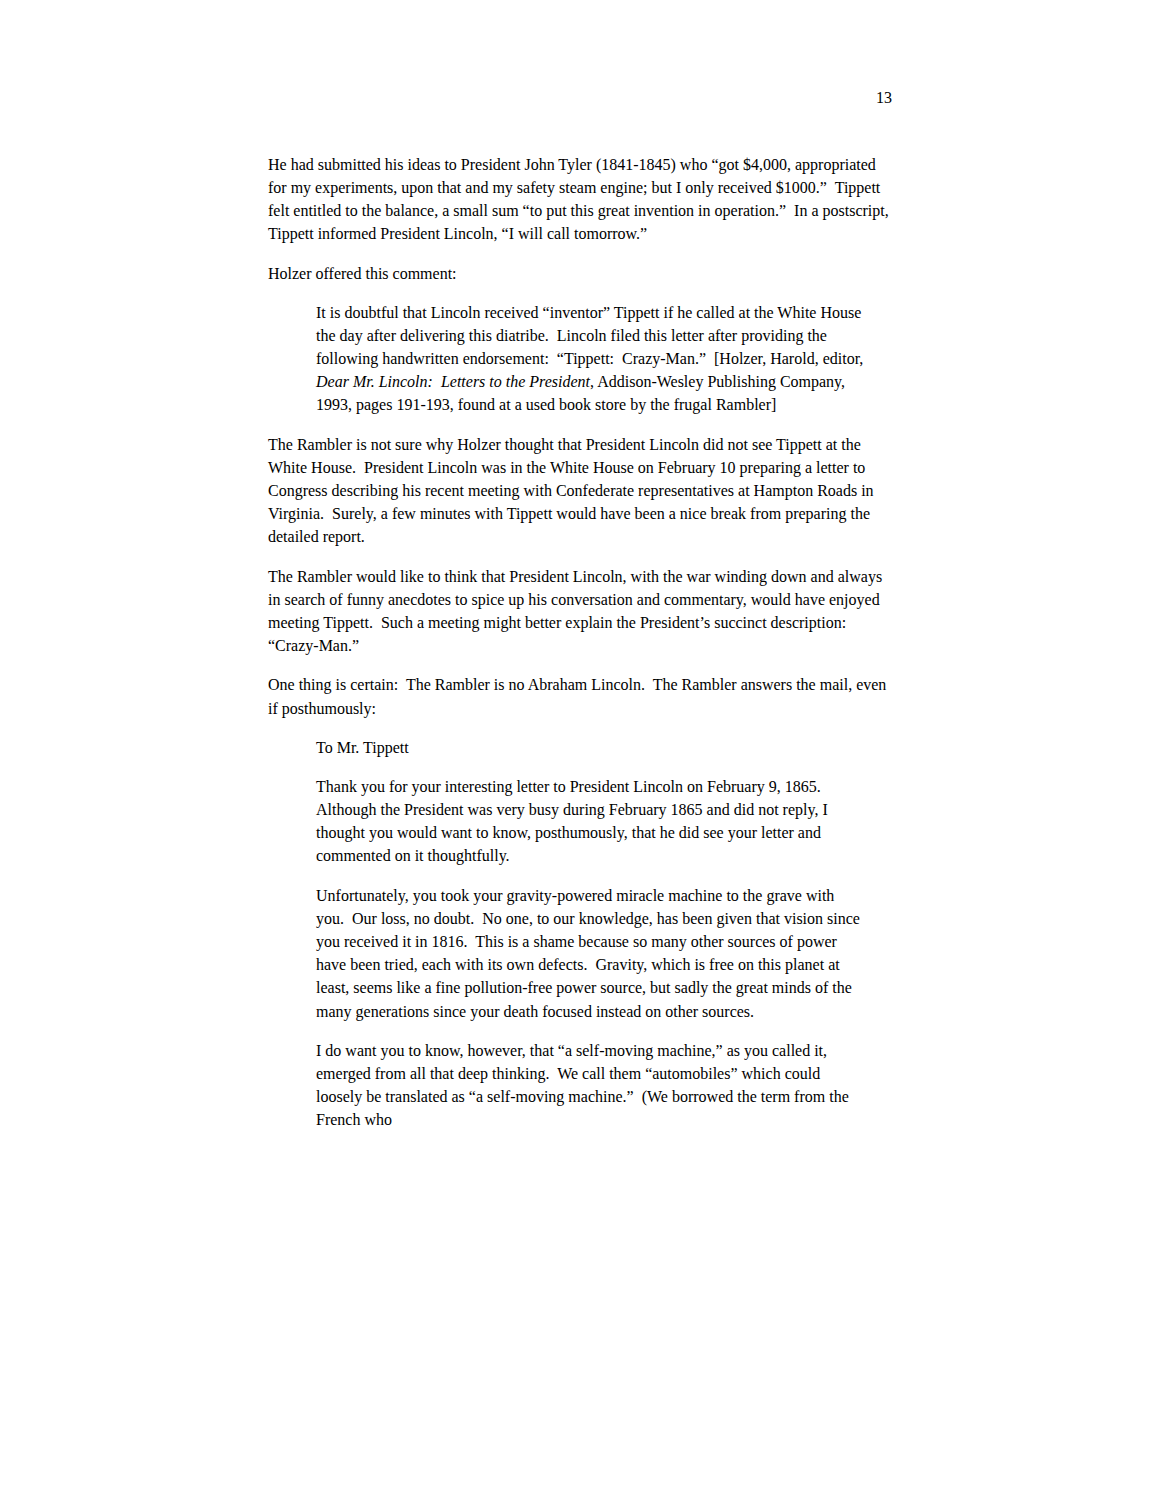13
He had submitted his ideas to President John Tyler (1841-1845) who “got $4,000, appropriated for my experiments, upon that and my safety steam engine; but I only received $1000.” Tippett felt entitled to the balance, a small sum “to put this great invention in operation.” In a postscript, Tippett informed President Lincoln, “I will call tomorrow.”
Holzer offered this comment:
It is doubtful that Lincoln received “inventor” Tippett if he called at the White House the day after delivering this diatribe. Lincoln filed this letter after providing the following handwritten endorsement: “Tippett: Crazy-Man.” [Holzer, Harold, editor, Dear Mr. Lincoln: Letters to the President, Addison-Wesley Publishing Company, 1993, pages 191-193, found at a used book store by the frugal Rambler]
The Rambler is not sure why Holzer thought that President Lincoln did not see Tippett at the White House. President Lincoln was in the White House on February 10 preparing a letter to Congress describing his recent meeting with Confederate representatives at Hampton Roads in Virginia. Surely, a few minutes with Tippett would have been a nice break from preparing the detailed report.
The Rambler would like to think that President Lincoln, with the war winding down and always in search of funny anecdotes to spice up his conversation and commentary, would have enjoyed meeting Tippett. Such a meeting might better explain the President’s succinct description: “Crazy-Man.”
One thing is certain: The Rambler is no Abraham Lincoln. The Rambler answers the mail, even if posthumously:
To Mr. Tippett
Thank you for your interesting letter to President Lincoln on February 9, 1865. Although the President was very busy during February 1865 and did not reply, I thought you would want to know, posthumously, that he did see your letter and commented on it thoughtfully.
Unfortunately, you took your gravity-powered miracle machine to the grave with you. Our loss, no doubt. No one, to our knowledge, has been given that vision since you received it in 1816. This is a shame because so many other sources of power have been tried, each with its own defects. Gravity, which is free on this planet at least, seems like a fine pollution-free power source, but sadly the great minds of the many generations since your death focused instead on other sources.
I do want you to know, however, that “a self-moving machine,” as you called it, emerged from all that deep thinking. We call them “automobiles” which could loosely be translated as “a self-moving machine.” (We borrowed the term from the French who